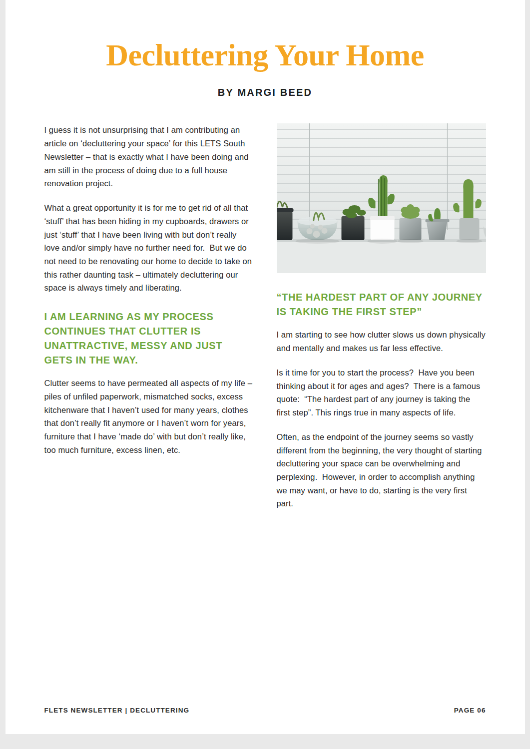Decluttering Your Home
BY MARGI BEED
I guess it is not unsurprising that I am contributing an article on ‘decluttering your space’ for this LETS South Newsletter – that is exactly what I have been doing and am still in the process of doing due to a full house renovation project.
What a great opportunity it is for me to get rid of all that ‘stuff’ that has been hiding in my cupboards, drawers or just ‘stuff’ that I have been living with but don’t really love and/or simply have no further need for. But we do not need to be renovating our home to decide to take on this rather daunting task – ultimately decluttering our space is always timely and liberating.
I am learning as my process continues that clutter is unattractive, messy and just gets in the way.
Clutter seems to have permeated all aspects of my life – piles of unfiled paperwork, mismatched socks, excess kitchenware that I haven’t used for many years, clothes that don’t really fit anymore or I haven’t worn for years, furniture that I have ‘made do’ with but don’t really like, too much furniture, excess linen, etc.
“The hardest part of any journey is taking the first step”
I am starting to see how clutter slows us down physically and mentally and makes us far less effective.
Is it time for you to start the process? Have you been thinking about it for ages and ages? There is a famous quote: “The hardest part of any journey is taking the first step”. This rings true in many aspects of life.
Often, as the endpoint of the journey seems so vastly different from the beginning, the very thought of starting decluttering your space can be overwhelming and perplexing. However, in order to accomplish anything we may want, or have to do, starting is the very first part.
FLETS NEWSLETTER | DECLUTTERING
PAGE 06